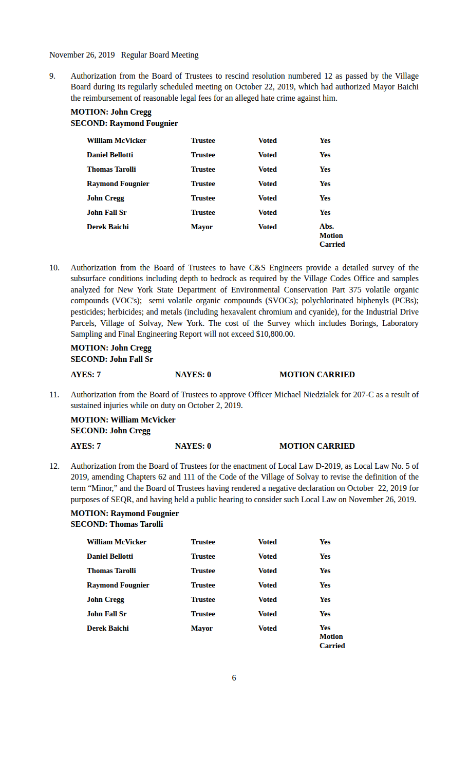November 26, 2019 Regular Board Meeting
9.
Authorization from the Board of Trustees to rescind resolution numbered 12 as passed by the Village Board during its regularly scheduled meeting on October 22, 2019, which had authorized Mayor Baichi the reimbursement of reasonable legal fees for an alleged hate crime against him.
MOTION: John Cregg
SECOND: Raymond Fougnier
| William McVicker | Trustee | Voted | Yes |
| Daniel Bellotti | Trustee | Voted | Yes |
| Thomas Tarolli | Trustee | Voted | Yes |
| Raymond Fougnier | Trustee | Voted | Yes |
| John Cregg | Trustee | Voted | Yes |
| John Fall Sr | Trustee | Voted | Yes |
| Derek Baichi | Mayor | Voted | Abs. Motion Carried |
10.
Authorization from the Board of Trustees to have C&S Engineers provide a detailed survey of the subsurface conditions including depth to bedrock as required by the Village Codes Office and samples analyzed for New York State Department of Environmental Conservation Part 375 volatile organic compounds (VOC's); semi volatile organic compounds (SVOCs); polychlorinated biphenyls (PCBs); pesticides; herbicides; and metals (including hexavalent chromium and cyanide), for the Industrial Drive Parcels, Village of Solvay, New York. The cost of the Survey which includes Borings, Laboratory Sampling and Final Engineering Report will not exceed $10,800.00.
MOTION: John Cregg
SECOND: John Fall Sr
AYES: 7
NAYES: 0
MOTION CARRIED
11.
Authorization from the Board of Trustees to approve Officer Michael Niedzialek for 207-C as a result of sustained injuries while on duty on October 2, 2019.
MOTION: William McVicker
SECOND: John Cregg
AYES: 7
NAYES: 0
MOTION CARRIED
12.
Authorization from the Board of Trustees for the enactment of Local Law D-2019, as Local Law No. 5 of 2019, amending Chapters 62 and 111 of the Code of the Village of Solvay to revise the definition of the term “Minor,” and the Board of Trustees having rendered a negative declaration on October 22, 2019 for purposes of SEQR, and having held a public hearing to consider such Local Law on November 26, 2019.
MOTION: Raymond Fougnier
SECOND: Thomas Tarolli
| William McVicker | Trustee | Voted | Yes |
| Daniel Bellotti | Trustee | Voted | Yes |
| Thomas Tarolli | Trustee | Voted | Yes |
| Raymond Fougnier | Trustee | Voted | Yes |
| John Cregg | Trustee | Voted | Yes |
| John Fall Sr | Trustee | Voted | Yes |
| Derek Baichi | Mayor | Voted | Yes Motion Carried |
6